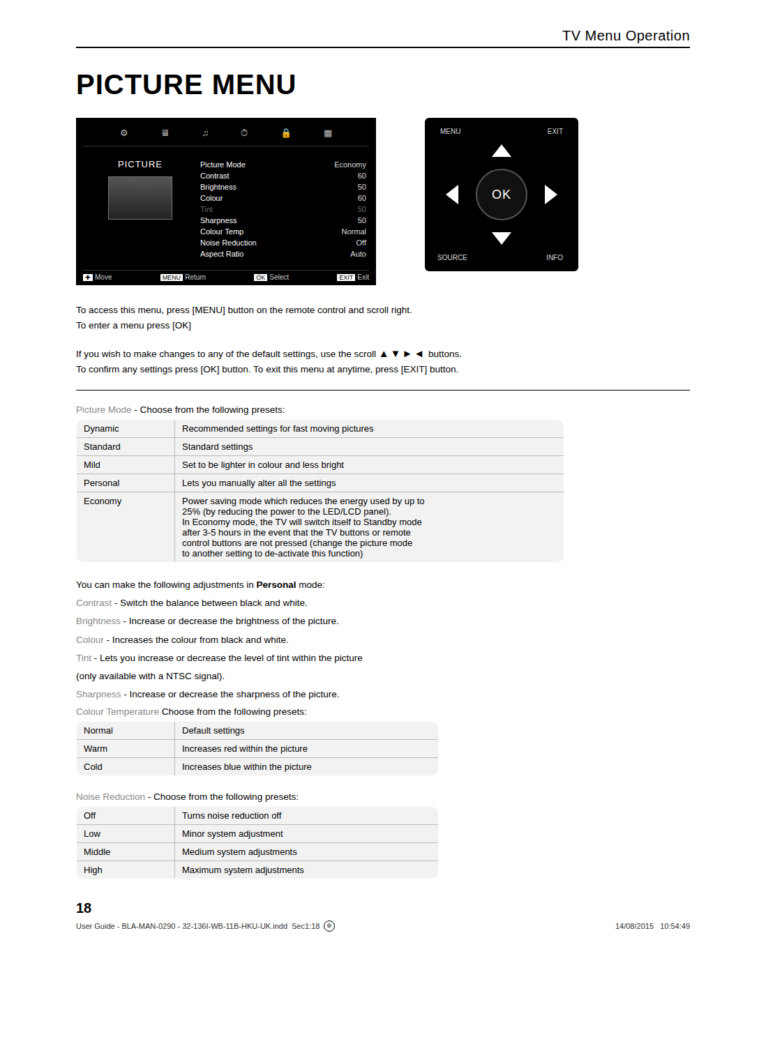TV Menu Operation
PICTURE MENU
⚙ 🖥 ♫ ⏱ 🔒 ▦
PICTURE
| Picture Mode | Economy |
| Contrast | 60 |
| Brightness | 50 |
| Colour | 60 |
| Tint | 50 |
| Sharpness | 50 |
| Colour Temp | Normal |
| Noise Reduction | Off |
| Aspect Ratio | Auto |
✚Move MENUReturn OKSelect EXITExit
MENU EXIT SOURCE INFO
OK
To access this menu, press [MENU] button on the remote control and scroll right.
To enter a menu press [OK]
If you wish to make changes to any of the default settings, use the scroll ▲▼►◄ buttons.
To confirm any settings press [OK] button. To exit this menu at anytime, press [EXIT] button.
Picture Mode - Choose from the following presets:
| Dynamic | Recommended settings for fast moving pictures |
| Standard | Standard settings |
| Mild | Set to be lighter in colour and less bright |
| Personal | Lets you manually alter all the settings |
| Economy | Power saving mode which reduces the energy used by up to 25% (by reducing the power to the LED/LCD panel). In Economy mode, the TV will switch itself to Standby mode after 3-5 hours in the event that the TV buttons or remote control buttons are not pressed (change the picture mode to another setting to de-activate this function) |
You can make the following adjustments in Personal mode:
Contrast - Switch the balance between black and white.
Brightness - Increase or decrease the brightness of the picture.
Colour - Increases the colour from black and white.
Tint - Lets you increase or decrease the level of tint within the picture
(only available with a NTSC signal).
Sharpness - Increase or decrease the sharpness of the picture.
Colour Temperature Choose from the following presets:
| Normal | Default settings |
| Warm | Increases red within the picture |
| Cold | Increases blue within the picture |
Noise Reduction - Choose from the following presets:
| Off | Turns noise reduction off |
| Low | Minor system adjustment |
| Middle | Medium system adjustments |
| High | Maximum system adjustments |
18
User Guide - BLA-MAN-0290 - 32-136I-WB-11B-HKU-UK.indd Sec1:18 ⊕
14/08/2015 10:54:49